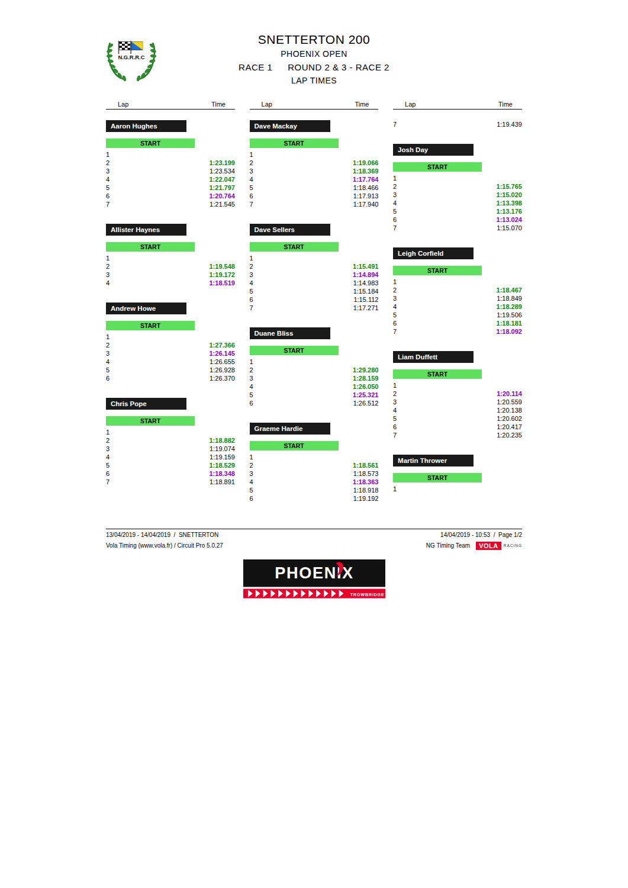N.G.R.R.C
SNETTERTON 200
PHOENIX OPEN
RACE 1 ROUND 2 & 3 - RACE 2
LAP TIMES
Lap Time
Aaron Hughes
| START |
| 1 | |
| 2 | 1:23.199 |
| 3 | 1:23.534 |
| 4 | 1:22.047 |
| 5 | 1:21.797 |
| 6 | 1:20.764 |
| 7 | 1:21.545 |
Allister Haynes
| START |
| 1 | |
| 2 | 1:19.548 |
| 3 | 1:19.172 |
| 4 | 1:18.519 |
Andrew Howe
| START |
| 1 | |
| 2 | 1:27.366 |
| 3 | 1:26.145 |
| 4 | 1:26.655 |
| 5 | 1:26.928 |
| 6 | 1:26.370 |
Chris Pope
| START |
| 1 | |
| 2 | 1:18.882 |
| 3 | 1:19.074 |
| 4 | 1:19.159 |
| 5 | 1:18.529 |
| 6 | 1:18.348 |
| 7 | 1:18.891 |
Lap Time
Dave Mackay
| START |
| 1 | |
| 2 | 1:19.066 |
| 3 | 1:18.369 |
| 4 | 1:17.764 |
| 5 | 1:18.466 |
| 6 | 1:17.913 |
| 7 | 1:17.940 |
Dave Sellers
| START |
| 1 | |
| 2 | 1:15.491 |
| 3 | 1:14.894 |
| 4 | 1:14.983 |
| 5 | 1:15.184 |
| 6 | 1:15.112 |
| 7 | 1:17.271 |
Duane Bliss
| START |
| 1 | |
| 2 | 1:29.280 |
| 3 | 1:28.159 |
| 4 | 1:26.050 |
| 5 | 1:25.321 |
| 6 | 1:26.512 |
Graeme Hardie
| START |
| 1 | |
| 2 | 1:18.561 |
| 3 | 1:18.573 |
| 4 | 1:18.363 |
| 5 | 1:18.918 |
| 6 | 1:19.192 |
Lap Time
| 7 | 1:19.439 |
Josh Day
| START |
| 1 | |
| 2 | 1:15.765 |
| 3 | 1:15.020 |
| 4 | 1:13.398 |
| 5 | 1:13.176 |
| 6 | 1:13.024 |
| 7 | 1:15.070 |
Leigh Corfield
| START |
| 1 | |
| 2 | 1:18.467 |
| 3 | 1:18.849 |
| 4 | 1:18.289 |
| 5 | 1:19.506 |
| 6 | 1:18.181 |
| 7 | 1:18.092 |
Liam Duffett
| START |
| 1 | |
| 2 | 1:20.114 |
| 3 | 1:20.559 |
| 4 | 1:20.138 |
| 5 | 1:20.602 |
| 6 | 1:20.417 |
| 7 | 1:20.235 |
Martin Thrower
| START |
| 1 | |
13/04/2019 - 14/04/2019 / SNETTERTON
14/04/2019 - 10:53 / Page 1/2
Vola Timing (www.vola.fr) / Circuit Pro 5.0.27
NG Timing Team VOLA RACING
PHOENIX TROWBRIDGE